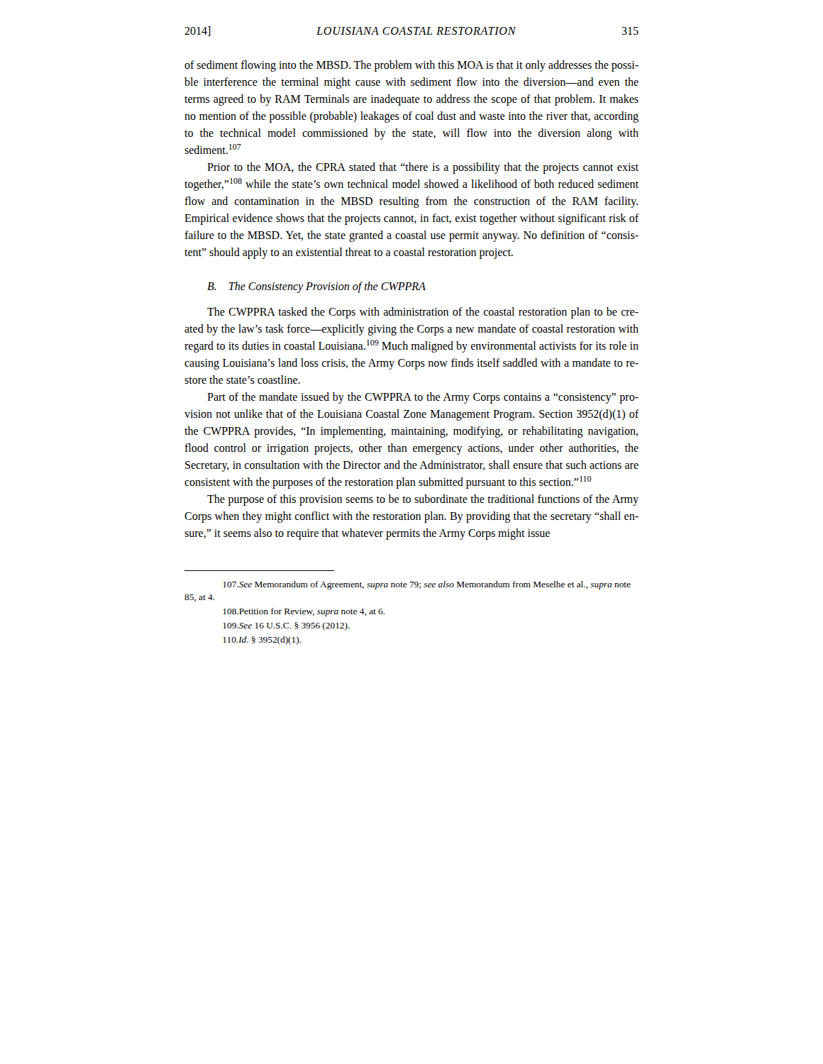2014] LOUISIANA COASTAL RESTORATION 315
of sediment flowing into the MBSD. The problem with this MOA is that it only addresses the possible interference the terminal might cause with sediment flow into the diversion—and even the terms agreed to by RAM Terminals are inadequate to address the scope of that problem. It makes no mention of the possible (probable) leakages of coal dust and waste into the river that, according to the technical model commissioned by the state, will flow into the diversion along with sediment.107
Prior to the MOA, the CPRA stated that “there is a possibility that the projects cannot exist together,”108 while the state’s own technical model showed a likelihood of both reduced sediment flow and contamination in the MBSD resulting from the construction of the RAM facility. Empirical evidence shows that the projects cannot, in fact, exist together without significant risk of failure to the MBSD. Yet, the state granted a coastal use permit anyway. No definition of “consistent” should apply to an existential threat to a coastal restoration project.
B. The Consistency Provision of the CWPPRA
The CWPPRA tasked the Corps with administration of the coastal restoration plan to be created by the law’s task force—explicitly giving the Corps a new mandate of coastal restoration with regard to its duties in coastal Louisiana.109 Much maligned by environmental activists for its role in causing Louisiana’s land loss crisis, the Army Corps now finds itself saddled with a mandate to restore the state’s coastline.
Part of the mandate issued by the CWPPRA to the Army Corps contains a “consistency” provision not unlike that of the Louisiana Coastal Zone Management Program. Section 3952(d)(1) of the CWPPRA provides, “In implementing, maintaining, modifying, or rehabilitating navigation, flood control or irrigation projects, other than emergency actions, under other authorities, the Secretary, in consultation with the Director and the Administrator, shall ensure that such actions are consistent with the purposes of the restoration plan submitted pursuant to this section.”110
The purpose of this provision seems to be to subordinate the traditional functions of the Army Corps when they might conflict with the restoration plan. By providing that the secretary “shall ensure,” it seems also to require that whatever permits the Army Corps might issue
107. See Memorandum of Agreement, supra note 79; see also Memorandum from Meselhe et al., supra note 85, at 4.
108. Petition for Review, supra note 4, at 6.
109. See 16 U.S.C. § 3956 (2012).
110. Id. § 3952(d)(1).